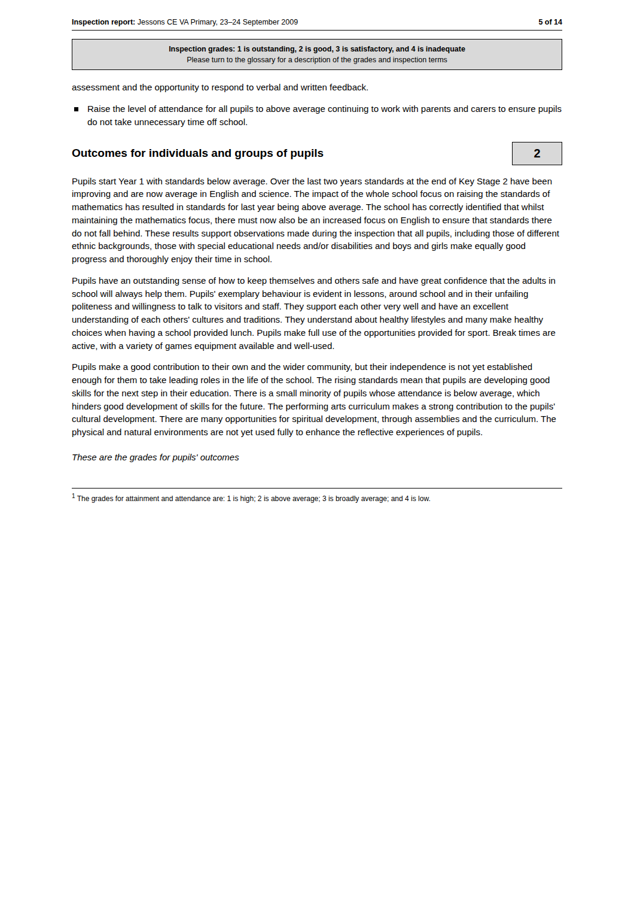Inspection report: Jessons CE VA Primary, 23–24 September 2009
5 of 14
Inspection grades: 1 is outstanding, 2 is good, 3 is satisfactory, and 4 is inadequate
Please turn to the glossary for a description of the grades and inspection terms
assessment and the opportunity to respond to verbal and written feedback.
Raise the level of attendance for all pupils to above average continuing to work with parents and carers to ensure pupils do not take unnecessary time off school.
Outcomes for individuals and groups of pupils
2
Pupils start Year 1 with standards below average. Over the last two years standards at the end of Key Stage 2 have been improving and are now average in English and science. The impact of the whole school focus on raising the standards of mathematics has resulted in standards for last year being above average. The school has correctly identified that whilst maintaining the mathematics focus, there must now also be an increased focus on English to ensure that standards there do not fall behind. These results support observations made during the inspection that all pupils, including those of different ethnic backgrounds, those with special educational needs and/or disabilities and boys and girls make equally good progress and thoroughly enjoy their time in school.
Pupils have an outstanding sense of how to keep themselves and others safe and have great confidence that the adults in school will always help them. Pupils' exemplary behaviour is evident in lessons, around school and in their unfailing politeness and willingness to talk to visitors and staff. They support each other very well and have an excellent understanding of each others' cultures and traditions. They understand about healthy lifestyles and many make healthy choices when having a school provided lunch. Pupils make full use of the opportunities provided for sport. Break times are active, with a variety of games equipment available and well-used.
Pupils make a good contribution to their own and the wider community, but their independence is not yet established enough for them to take leading roles in the life of the school. The rising standards mean that pupils are developing good skills for the next step in their education. There is a small minority of pupils whose attendance is below average, which hinders good development of skills for the future. The performing arts curriculum makes a strong contribution to the pupils' cultural development. There are many opportunities for spiritual development, through assemblies and the curriculum. The physical and natural environments are not yet used fully to enhance the reflective experiences of pupils.
These are the grades for pupils' outcomes
1 The grades for attainment and attendance are: 1 is high; 2 is above average; 3 is broadly average; and 4 is low.